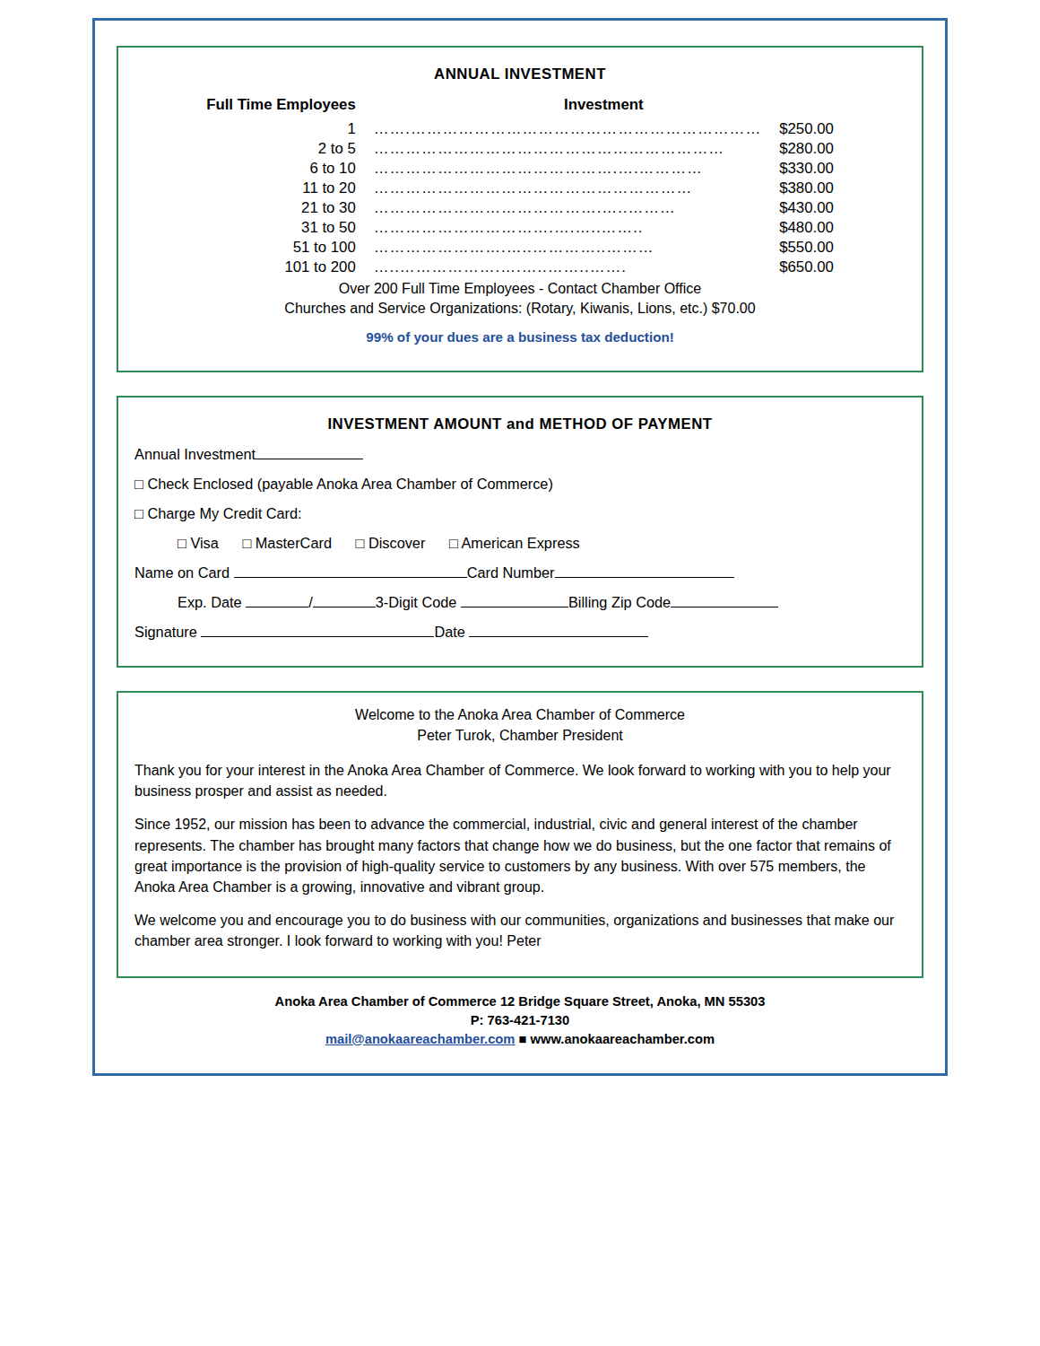ANNUAL INVESTMENT
| Full Time Employees | Investment |
| --- | --- |
| 1 | …….………………………………………………………… | $250.00 |
| 2 to 5 | ………………………………………………………… | $280.00 |
| 6 to 10 | ……………………………………….….………… | $330.00 |
| 11 to 20 | …………………………………………………… | $380.00 |
| 21 to 30 | …………………………………….…..……… | $430.00 |
| 31 to 50 | …………………………….….…..…….. | $480.00 |
| 51 to 100 | …………………….…..…………..……… | $550.00 |
| 101 to 200 | …..……………….….…..……..……. | $650.00 |
Over 200 Full Time Employees - Contact Chamber Office
Churches and Service Organizations: (Rotary, Kiwanis, Lions, etc.) $70.00
99% of your dues are a business tax deduction!
INVESTMENT AMOUNT and METHOD OF PAYMENT
Annual Investment
□ Check Enclosed (payable Anoka Area Chamber of Commerce)
□ Charge My Credit Card:
□ Visa □ MasterCard □ Discover □ American Express
Name on Card Card Number
Exp. Date / 3-Digit Code Billing Zip Code
Signature Date
Welcome to the Anoka Area Chamber of Commerce
Peter Turok, Chamber President
Thank you for your interest in the Anoka Area Chamber of Commerce. We look forward to working with you to help your business prosper and assist as needed.
Since 1952, our mission has been to advance the commercial, industrial, civic and general interest of the chamber represents. The chamber has brought many factors that change how we do business, but the one factor that remains of great importance is the provision of high-quality service to customers by any business. With over 575 members, the Anoka Area Chamber is a growing, innovative and vibrant group.
We welcome you and encourage you to do business with our communities, organizations and businesses that make our chamber area stronger. I look forward to working with you! Peter
Anoka Area Chamber of Commerce 12 Bridge Square Street, Anoka, MN 55303
P: 763-421-7130
mail@anokaareachamber.com ■ www.anokaareachamber.com